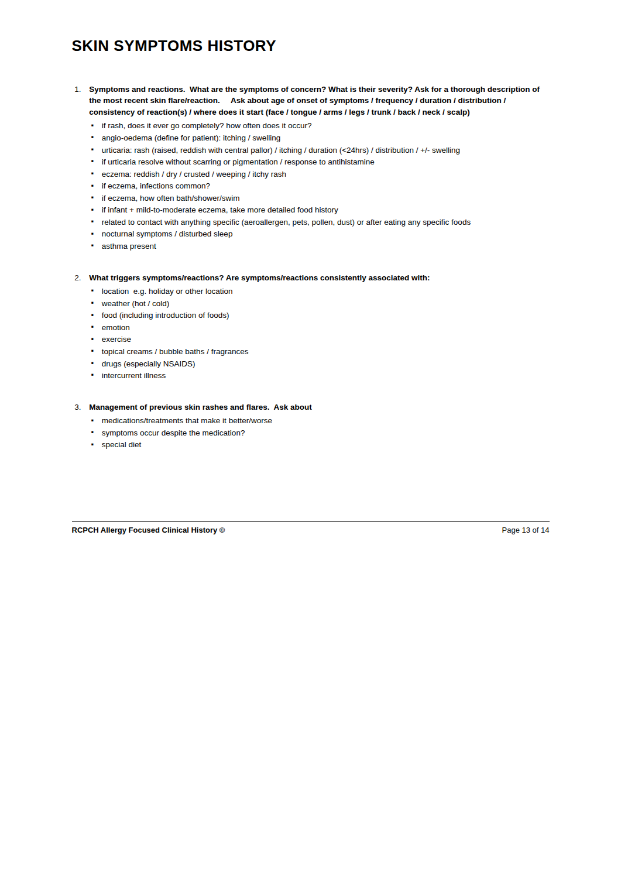SKIN SYMPTOMS HISTORY
Symptoms and reactions. What are the symptoms of concern? What is their severity? Ask for a thorough description of the most recent skin flare/reaction. Ask about age of onset of symptoms / frequency / duration / distribution / consistency of reaction(s) / where does it start (face / tongue / arms / legs / trunk / back / neck / scalp)
if rash, does it ever go completely? how often does it occur?
angio-oedema (define for patient): itching / swelling
urticaria: rash (raised, reddish with central pallor) / itching / duration (<24hrs) / distribution / +/- swelling
if urticaria resolve without scarring or pigmentation / response to antihistamine
eczema: reddish / dry / crusted / weeping / itchy rash
if eczema, infections common?
if eczema, how often bath/shower/swim
if infant + mild-to-moderate eczema, take more detailed food history
related to contact with anything specific (aeroallergen, pets, pollen, dust) or after eating any specific foods
nocturnal symptoms / disturbed sleep
asthma present
What triggers symptoms/reactions? Are symptoms/reactions consistently associated with:
location e.g. holiday or other location
weather (hot / cold)
food (including introduction of foods)
emotion
exercise
topical creams / bubble baths / fragrances
drugs (especially NSAIDS)
intercurrent illness
Management of previous skin rashes and flares. Ask about
medications/treatments that make it better/worse
symptoms occur despite the medication?
special diet
RCPCH Allergy Focused Clinical History © Page 13 of 14